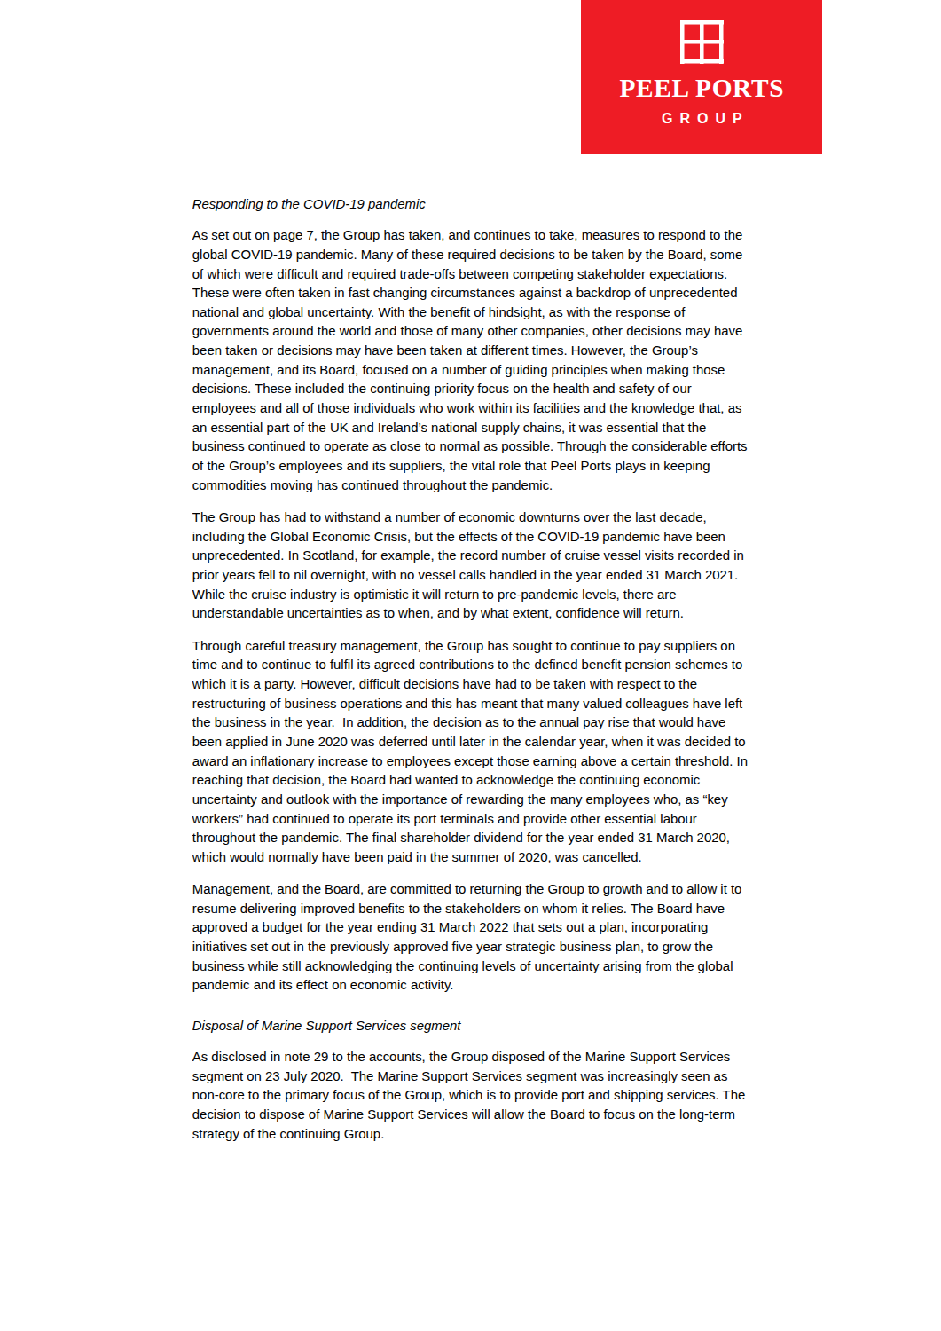PEEL PORTS
GROUP
Responding to the COVID-19 pandemic
As set out on page 7, the Group has taken, and continues to take, measures to respond to the global COVID-19 pandemic. Many of these required decisions to be taken by the Board, some of which were difficult and required trade-offs between competing stakeholder expectations. These were often taken in fast changing circumstances against a backdrop of unprecedented national and global uncertainty. With the benefit of hindsight, as with the response of governments around the world and those of many other companies, other decisions may have been taken or decisions may have been taken at different times. However, the Group’s management, and its Board, focused on a number of guiding principles when making those decisions. These included the continuing priority focus on the health and safety of our employees and all of those individuals who work within its facilities and the knowledge that, as an essential part of the UK and Ireland’s national supply chains, it was essential that the business continued to operate as close to normal as possible. Through the considerable efforts of the Group’s employees and its suppliers, the vital role that Peel Ports plays in keeping commodities moving has continued throughout the pandemic.
The Group has had to withstand a number of economic downturns over the last decade, including the Global Economic Crisis, but the effects of the COVID-19 pandemic have been unprecedented. In Scotland, for example, the record number of cruise vessel visits recorded in prior years fell to nil overnight, with no vessel calls handled in the year ended 31 March 2021. While the cruise industry is optimistic it will return to pre-pandemic levels, there are understandable uncertainties as to when, and by what extent, confidence will return.
Through careful treasury management, the Group has sought to continue to pay suppliers on time and to continue to fulfil its agreed contributions to the defined benefit pension schemes to which it is a party. However, difficult decisions have had to be taken with respect to the restructuring of business operations and this has meant that many valued colleagues have left the business in the year. In addition, the decision as to the annual pay rise that would have been applied in June 2020 was deferred until later in the calendar year, when it was decided to award an inflationary increase to employees except those earning above a certain threshold. In reaching that decision, the Board had wanted to acknowledge the continuing economic uncertainty and outlook with the importance of rewarding the many employees who, as “key workers” had continued to operate its port terminals and provide other essential labour throughout the pandemic. The final shareholder dividend for the year ended 31 March 2020, which would normally have been paid in the summer of 2020, was cancelled.
Management, and the Board, are committed to returning the Group to growth and to allow it to resume delivering improved benefits to the stakeholders on whom it relies. The Board have approved a budget for the year ending 31 March 2022 that sets out a plan, incorporating initiatives set out in the previously approved five year strategic business plan, to grow the business while still acknowledging the continuing levels of uncertainty arising from the global pandemic and its effect on economic activity.
Disposal of Marine Support Services segment
As disclosed in note 29 to the accounts, the Group disposed of the Marine Support Services segment on 23 July 2020. The Marine Support Services segment was increasingly seen as non-core to the primary focus of the Group, which is to provide port and shipping services. The decision to dispose of Marine Support Services will allow the Board to focus on the long-term strategy of the continuing Group.